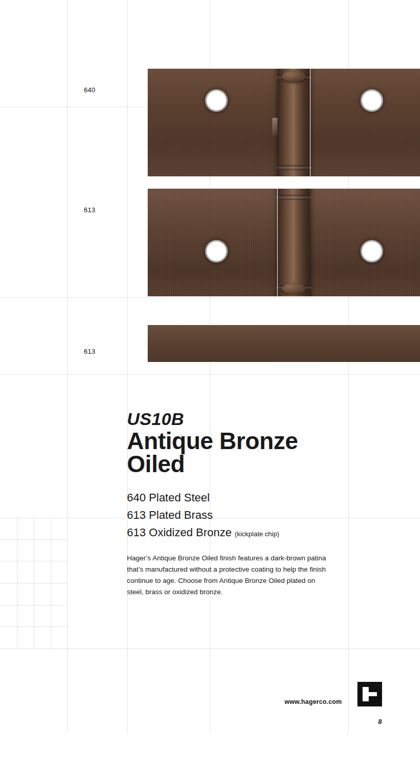640
613
613
US10B
Antique Bronze
Oiled
640 Plated Steel
613 Plated Brass
613 Oxidized Bronze (kickplate chip)
Hager’s Antique Bronze Oiled finish features a dark-brown patina that’s manufactured without a protective coating to help the finish continue to age. Choose from Antique Bronze Oiled plated on steel, brass or oxidized bronze.
www.hagerco.com
8